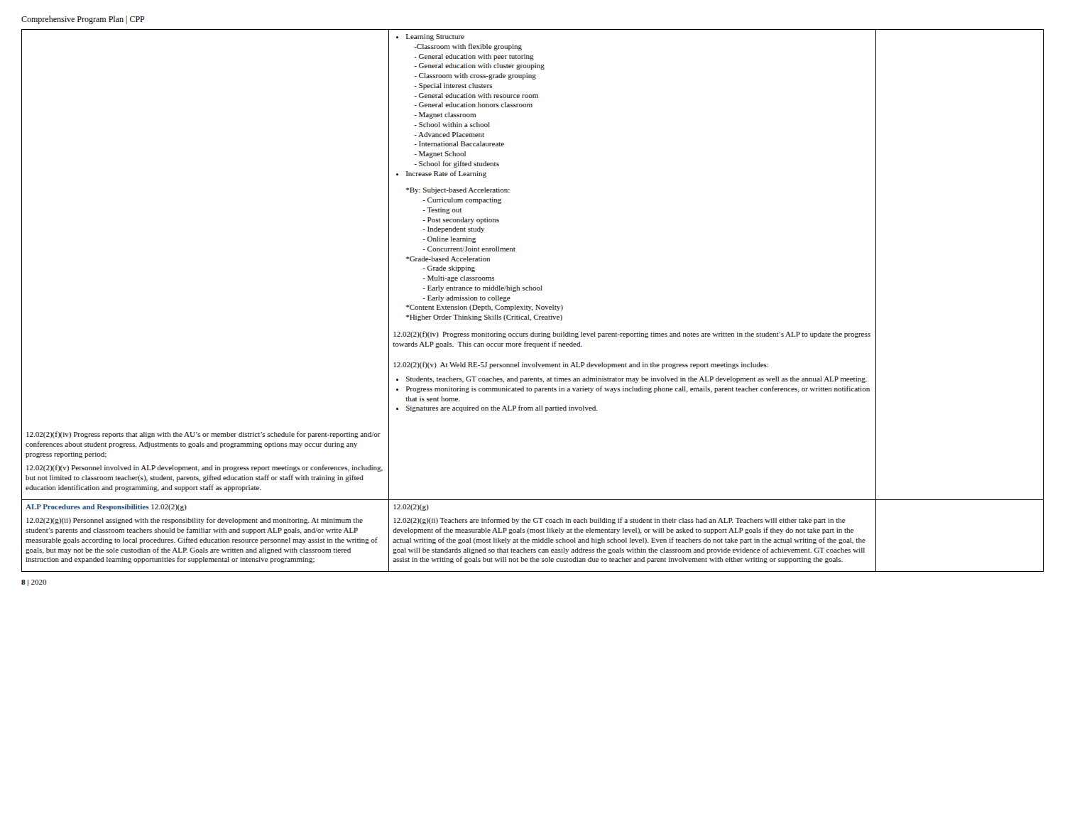Comprehensive Program Plan | CPP
| 12.02(2)(f)(iv) Progress reports that align with the AU’s or member district’s schedule for parent-reporting and/or conferences about student progress. Adjustments to goals and programming options may occur during any progress reporting period; 12.02(2)(f)(v) Personnel involved in ALP development, and in progress report meetings or conferences, including, but not limited to classroom teacher(s), student, parents, gifted education staff or staff with training in gifted education identification and programming, and support staff as appropriate. | Learning Structure -Classroom with flexible grouping - General education with peer tutoring - General education with cluster grouping - Classroom with cross-grade grouping - Special interest clusters - General education with resource room - General education honors classroom - Magnet classroom - School within a school - Advanced Placement - International Baccalaureate - Magnet School - School for gifted students Increase Rate of Learning *By: Subject-based Acceleration: - Curriculum compacting - Testing out - Post secondary options - Independent study - Online learning - Concurrent/Joint enrollment *Grade-based Acceleration - Grade skipping - Multi-age classrooms - Early entrance to middle/high school - Early admission to college *Content Extension (Depth, Complexity, Novelty) *Higher Order Thinking Skills (Critical, Creative) 12.02(2)(f)(iv) Progress monitoring occurs during building level parent-reporting times and notes are written in the student’s ALP to update the progress towards ALP goals. This can occur more frequent if needed. 12.02(2)(f)(v) At Weld RE-5J personnel involvement in ALP development and in the progress report meetings includes: Students, teachers, GT coaches, and parents, at times an administrator may be involved in the ALP development as well as the annual ALP meeting. Progress monitoring is communicated to parents in a variety of ways including phone call, emails, parent teacher conferences, or written notification that is sent home. Signatures are acquired on the ALP from all partied involved. | |
| ALP Procedures and Responsibilities 12.02(2)(g) 12.02(2)(g)(ii) Personnel assigned with the responsibility for development and monitoring. At minimum the student’s parents and classroom teachers should be familiar with and support ALP goals, and/or write ALP measurable goals according to local procedures. Gifted education resource personnel may assist in the writing of goals, but may not be the sole custodian of the ALP. Goals are written and aligned with classroom tiered instruction and expanded learning opportunities for supplemental or intensive programming; | 12.02(2)(g) 12.02(2)(g)(ii) Teachers are informed by the GT coach in each building if a student in their class had an ALP. Teachers will either take part in the development of the measurable ALP goals (most likely at the elementary level), or will be asked to support ALP goals if they do not take part in the actual writing of the goal (most likely at the middle school and high school level). Even if teachers do not take part in the actual writing of the goal, the goal will be standards aligned so that teachers can easily address the goals within the classroom and provide evidence of achievement. GT coaches will assist in the writing of goals but will not be the sole custodian due to teacher and parent involvement with either writing or supporting the goals. | |
8 | 2020